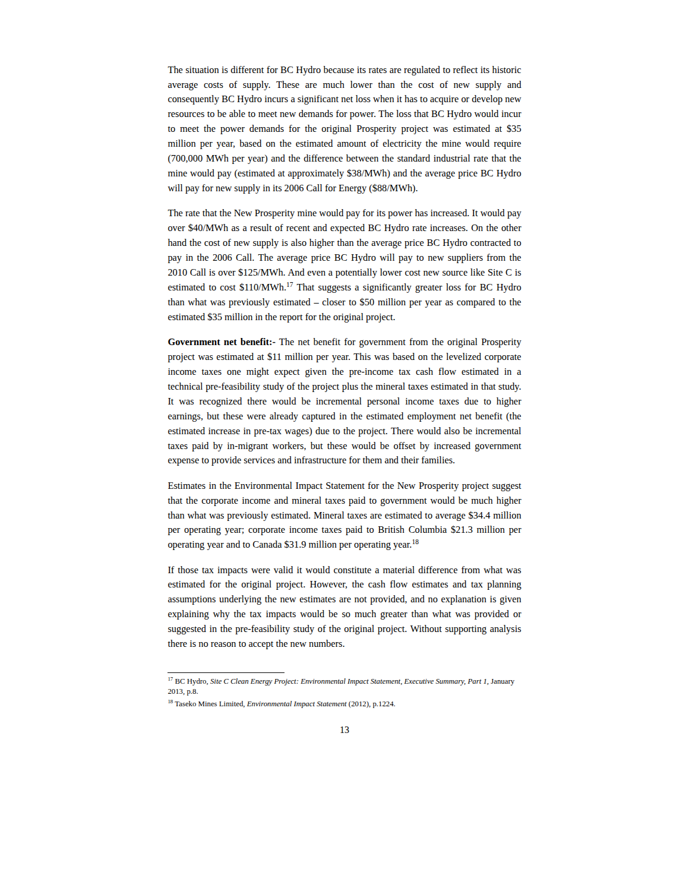The situation is different for BC Hydro because its rates are regulated to reflect its historic average costs of supply. These are much lower than the cost of new supply and consequently BC Hydro incurs a significant net loss when it has to acquire or develop new resources to be able to meet new demands for power. The loss that BC Hydro would incur to meet the power demands for the original Prosperity project was estimated at $35 million per year, based on the estimated amount of electricity the mine would require (700,000 MWh per year) and the difference between the standard industrial rate that the mine would pay (estimated at approximately $38/MWh) and the average price BC Hydro will pay for new supply in its 2006 Call for Energy ($88/MWh).
The rate that the New Prosperity mine would pay for its power has increased. It would pay over $40/MWh as a result of recent and expected BC Hydro rate increases. On the other hand the cost of new supply is also higher than the average price BC Hydro contracted to pay in the 2006 Call. The average price BC Hydro will pay to new suppliers from the 2010 Call is over $125/MWh. And even a potentially lower cost new source like Site C is estimated to cost $110/MWh.17 That suggests a significantly greater loss for BC Hydro than what was previously estimated – closer to $50 million per year as compared to the estimated $35 million in the report for the original project.
Government net benefit:- The net benefit for government from the original Prosperity project was estimated at $11 million per year. This was based on the levelized corporate income taxes one might expect given the pre-income tax cash flow estimated in a technical pre-feasibility study of the project plus the mineral taxes estimated in that study. It was recognized there would be incremental personal income taxes due to higher earnings, but these were already captured in the estimated employment net benefit (the estimated increase in pre-tax wages) due to the project. There would also be incremental taxes paid by in-migrant workers, but these would be offset by increased government expense to provide services and infrastructure for them and their families.
Estimates in the Environmental Impact Statement for the New Prosperity project suggest that the corporate income and mineral taxes paid to government would be much higher than what was previously estimated. Mineral taxes are estimated to average $34.4 million per operating year; corporate income taxes paid to British Columbia $21.3 million per operating year and to Canada $31.9 million per operating year.18
If those tax impacts were valid it would constitute a material difference from what was estimated for the original project. However, the cash flow estimates and tax planning assumptions underlying the new estimates are not provided, and no explanation is given explaining why the tax impacts would be so much greater than what was provided or suggested in the pre-feasibility study of the original project. Without supporting analysis there is no reason to accept the new numbers.
17 BC Hydro, Site C Clean Energy Project: Environmental Impact Statement, Executive Summary, Part 1, January 2013, p.8.
18 Taseko Mines Limited, Environmental Impact Statement (2012), p.1224.
13